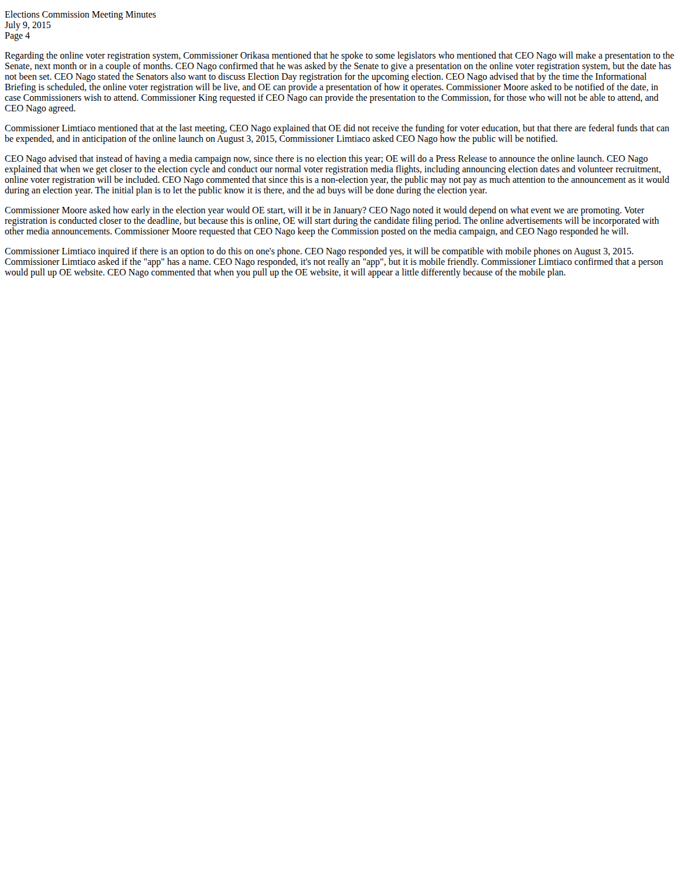Elections Commission Meeting Minutes
July 9, 2015
Page 4
Regarding the online voter registration system, Commissioner Orikasa mentioned that he spoke to some legislators who mentioned that CEO Nago will make a presentation to the Senate, next month or in a couple of months. CEO Nago confirmed that he was asked by the Senate to give a presentation on the online voter registration system, but the date has not been set. CEO Nago stated the Senators also want to discuss Election Day registration for the upcoming election. CEO Nago advised that by the time the Informational Briefing is scheduled, the online voter registration will be live, and OE can provide a presentation of how it operates. Commissioner Moore asked to be notified of the date, in case Commissioners wish to attend. Commissioner King requested if CEO Nago can provide the presentation to the Commission, for those who will not be able to attend, and CEO Nago agreed.
Commissioner Limtiaco mentioned that at the last meeting, CEO Nago explained that OE did not receive the funding for voter education, but that there are federal funds that can be expended, and in anticipation of the online launch on August 3, 2015, Commissioner Limtiaco asked CEO Nago how the public will be notified.
CEO Nago advised that instead of having a media campaign now, since there is no election this year; OE will do a Press Release to announce the online launch. CEO Nago explained that when we get closer to the election cycle and conduct our normal voter registration media flights, including announcing election dates and volunteer recruitment, online voter registration will be included. CEO Nago commented that since this is a non-election year, the public may not pay as much attention to the announcement as it would during an election year. The initial plan is to let the public know it is there, and the ad buys will be done during the election year.
Commissioner Moore asked how early in the election year would OE start, will it be in January? CEO Nago noted it would depend on what event we are promoting. Voter registration is conducted closer to the deadline, but because this is online, OE will start during the candidate filing period. The online advertisements will be incorporated with other media announcements. Commissioner Moore requested that CEO Nago keep the Commission posted on the media campaign, and CEO Nago responded he will.
Commissioner Limtiaco inquired if there is an option to do this on one's phone. CEO Nago responded yes, it will be compatible with mobile phones on August 3, 2015. Commissioner Limtiaco asked if the "app" has a name. CEO Nago responded, it's not really an "app", but it is mobile friendly. Commissioner Limtiaco confirmed that a person would pull up OE website. CEO Nago commented that when you pull up the OE website, it will appear a little differently because of the mobile plan.